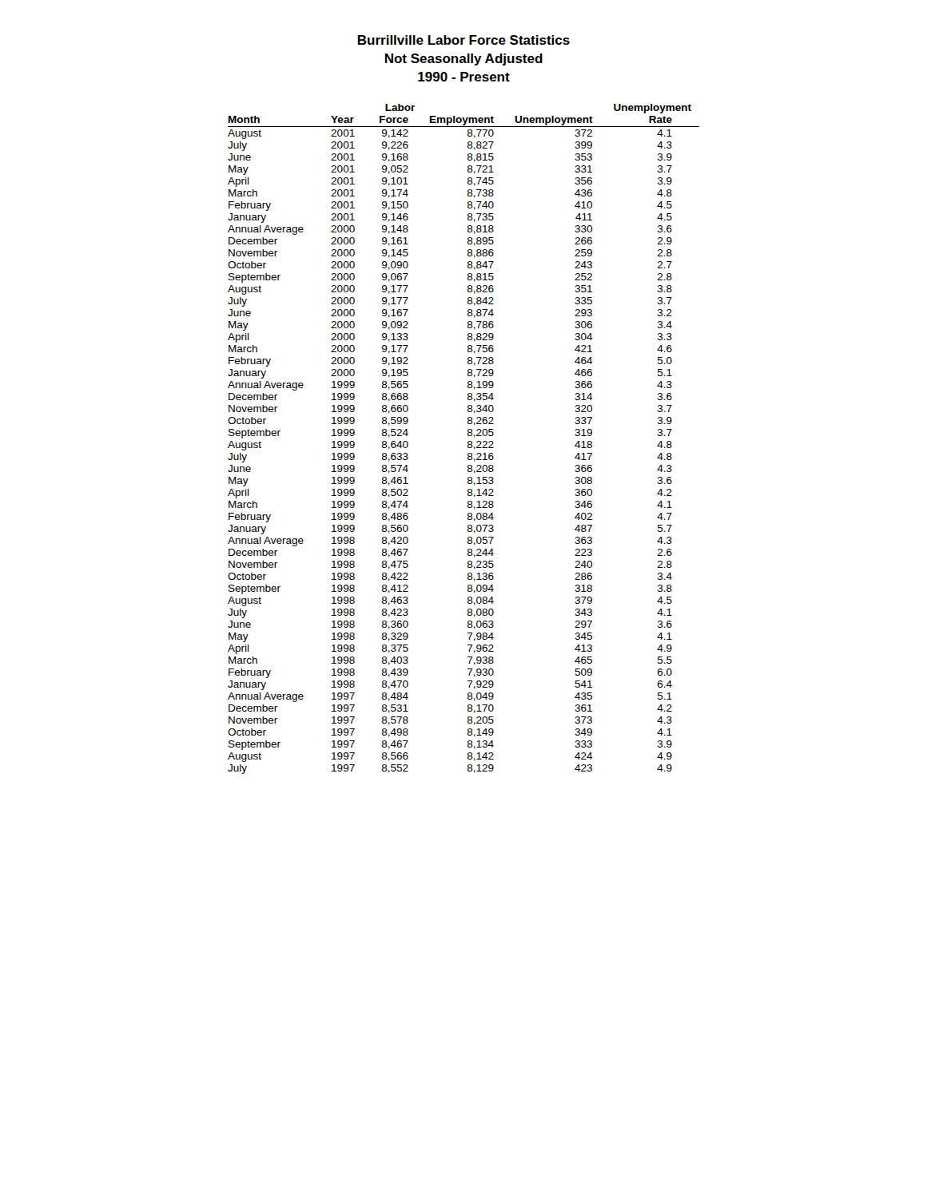Burrillville Labor Force Statistics
Not Seasonally Adjusted
1990 - Present
| | | Labor | | | Unemployment |
| --- | --- | --- | --- | --- | --- |
| Month | Year | Force | Employment | Unemployment | Rate |
| August | 2001 | 9,142 | 8,770 | 372 | 4.1 |
| July | 2001 | 9,226 | 8,827 | 399 | 4.3 |
| June | 2001 | 9,168 | 8,815 | 353 | 3.9 |
| May | 2001 | 9,052 | 8,721 | 331 | 3.7 |
| April | 2001 | 9,101 | 8,745 | 356 | 3.9 |
| March | 2001 | 9,174 | 8,738 | 436 | 4.8 |
| February | 2001 | 9,150 | 8,740 | 410 | 4.5 |
| January | 2001 | 9,146 | 8,735 | 411 | 4.5 |
| Annual Average | 2000 | 9,148 | 8,818 | 330 | 3.6 |
| December | 2000 | 9,161 | 8,895 | 266 | 2.9 |
| November | 2000 | 9,145 | 8,886 | 259 | 2.8 |
| October | 2000 | 9,090 | 8,847 | 243 | 2.7 |
| September | 2000 | 9,067 | 8,815 | 252 | 2.8 |
| August | 2000 | 9,177 | 8,826 | 351 | 3.8 |
| July | 2000 | 9,177 | 8,842 | 335 | 3.7 |
| June | 2000 | 9,167 | 8,874 | 293 | 3.2 |
| May | 2000 | 9,092 | 8,786 | 306 | 3.4 |
| April | 2000 | 9,133 | 8,829 | 304 | 3.3 |
| March | 2000 | 9,177 | 8,756 | 421 | 4.6 |
| February | 2000 | 9,192 | 8,728 | 464 | 5.0 |
| January | 2000 | 9,195 | 8,729 | 466 | 5.1 |
| Annual Average | 1999 | 8,565 | 8,199 | 366 | 4.3 |
| December | 1999 | 8,668 | 8,354 | 314 | 3.6 |
| November | 1999 | 8,660 | 8,340 | 320 | 3.7 |
| October | 1999 | 8,599 | 8,262 | 337 | 3.9 |
| September | 1999 | 8,524 | 8,205 | 319 | 3.7 |
| August | 1999 | 8,640 | 8,222 | 418 | 4.8 |
| July | 1999 | 8,633 | 8,216 | 417 | 4.8 |
| June | 1999 | 8,574 | 8,208 | 366 | 4.3 |
| May | 1999 | 8,461 | 8,153 | 308 | 3.6 |
| April | 1999 | 8,502 | 8,142 | 360 | 4.2 |
| March | 1999 | 8,474 | 8,128 | 346 | 4.1 |
| February | 1999 | 8,486 | 8,084 | 402 | 4.7 |
| January | 1999 | 8,560 | 8,073 | 487 | 5.7 |
| Annual Average | 1998 | 8,420 | 8,057 | 363 | 4.3 |
| December | 1998 | 8,467 | 8,244 | 223 | 2.6 |
| November | 1998 | 8,475 | 8,235 | 240 | 2.8 |
| October | 1998 | 8,422 | 8,136 | 286 | 3.4 |
| September | 1998 | 8,412 | 8,094 | 318 | 3.8 |
| August | 1998 | 8,463 | 8,084 | 379 | 4.5 |
| July | 1998 | 8,423 | 8,080 | 343 | 4.1 |
| June | 1998 | 8,360 | 8,063 | 297 | 3.6 |
| May | 1998 | 8,329 | 7,984 | 345 | 4.1 |
| April | 1998 | 8,375 | 7,962 | 413 | 4.9 |
| March | 1998 | 8,403 | 7,938 | 465 | 5.5 |
| February | 1998 | 8,439 | 7,930 | 509 | 6.0 |
| January | 1998 | 8,470 | 7,929 | 541 | 6.4 |
| Annual Average | 1997 | 8,484 | 8,049 | 435 | 5.1 |
| December | 1997 | 8,531 | 8,170 | 361 | 4.2 |
| November | 1997 | 8,578 | 8,205 | 373 | 4.3 |
| October | 1997 | 8,498 | 8,149 | 349 | 4.1 |
| September | 1997 | 8,467 | 8,134 | 333 | 3.9 |
| August | 1997 | 8,566 | 8,142 | 424 | 4.9 |
| July | 1997 | 8,552 | 8,129 | 423 | 4.9 |